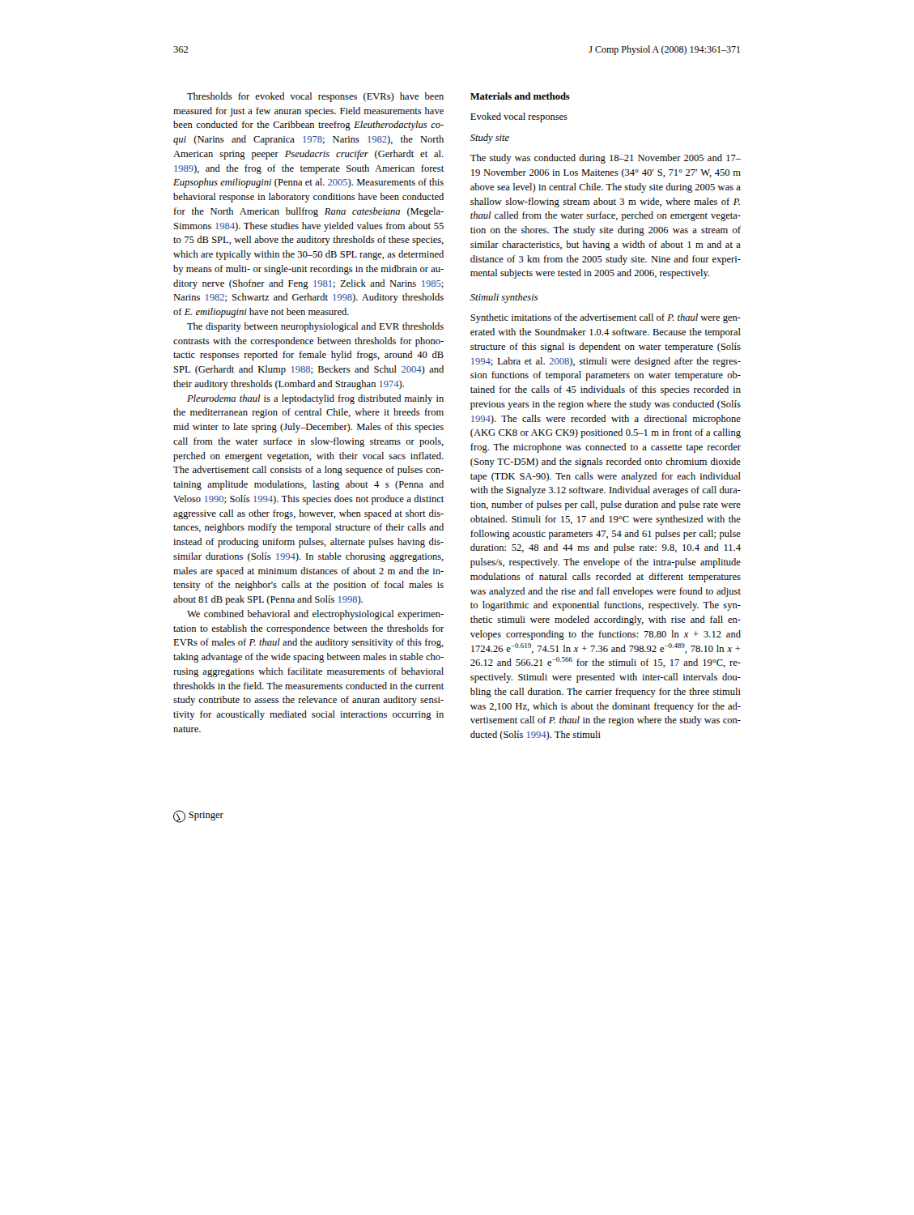362 J Comp Physiol A (2008) 194:361–371
Thresholds for evoked vocal responses (EVRs) have been measured for just a few anuran species. Field measurements have been conducted for the Caribbean treefrog Eleutherodactylus coqui (Narins and Capranica 1978; Narins 1982), the North American spring peeper Pseudacris crucifer (Gerhardt et al. 1989), and the frog of the temperate South American forest Eupsophus emiliopugini (Penna et al. 2005). Measurements of this behavioral response in laboratory conditions have been conducted for the North American bullfrog Rana catesbeiana (Megela-Simmons 1984). These studies have yielded values from about 55 to 75 dB SPL, well above the auditory thresholds of these species, which are typically within the 30–50 dB SPL range, as determined by means of multi- or single-unit recordings in the midbrain or auditory nerve (Shofner and Feng 1981; Zelick and Narins 1985; Narins 1982; Schwartz and Gerhardt 1998). Auditory thresholds of E. emiliopugini have not been measured.
The disparity between neurophysiological and EVR thresholds contrasts with the correspondence between thresholds for phonotactic responses reported for female hylid frogs, around 40 dB SPL (Gerhardt and Klump 1988; Beckers and Schul 2004) and their auditory thresholds (Lombard and Straughan 1974).
Pleurodema thaul is a leptodactylid frog distributed mainly in the mediterranean region of central Chile, where it breeds from mid winter to late spring (July–December). Males of this species call from the water surface in slow-flowing streams or pools, perched on emergent vegetation, with their vocal sacs inflated. The advertisement call consists of a long sequence of pulses containing amplitude modulations, lasting about 4 s (Penna and Veloso 1990; Solís 1994). This species does not produce a distinct aggressive call as other frogs, however, when spaced at short distances, neighbors modify the temporal structure of their calls and instead of producing uniform pulses, alternate pulses having dissimilar durations (Solís 1994). In stable chorusing aggregations, males are spaced at minimum distances of about 2 m and the intensity of the neighbor's calls at the position of focal males is about 81 dB peak SPL (Penna and Solís 1998).
We combined behavioral and electrophysiological experimentation to establish the correspondence between the thresholds for EVRs of males of P. thaul and the auditory sensitivity of this frog, taking advantage of the wide spacing between males in stable chorusing aggregations which facilitate measurements of behavioral thresholds in the field. The measurements conducted in the current study contribute to assess the relevance of anuran auditory sensitivity for acoustically mediated social interactions occurring in nature.
Materials and methods
Evoked vocal responses
Study site
The study was conducted during 18–21 November 2005 and 17–19 November 2006 in Los Maitenes (34° 40′ S, 71° 27′ W, 450 m above sea level) in central Chile. The study site during 2005 was a shallow slow-flowing stream about 3 m wide, where males of P. thaul called from the water surface, perched on emergent vegetation on the shores. The study site during 2006 was a stream of similar characteristics, but having a width of about 1 m and at a distance of 3 km from the 2005 study site. Nine and four experimental subjects were tested in 2005 and 2006, respectively.
Stimuli synthesis
Synthetic imitations of the advertisement call of P. thaul were generated with the Soundmaker 1.0.4 software. Because the temporal structure of this signal is dependent on water temperature (Solís 1994; Labra et al. 2008), stimuli were designed after the regression functions of temporal parameters on water temperature obtained for the calls of 45 individuals of this species recorded in previous years in the region where the study was conducted (Solís 1994). The calls were recorded with a directional microphone (AKG CK8 or AKG CK9) positioned 0.5–1 m in front of a calling frog. The microphone was connected to a cassette tape recorder (Sony TC-D5M) and the signals recorded onto chromium dioxide tape (TDK SA-90). Ten calls were analyzed for each individual with the Signalyze 3.12 software. Individual averages of call duration, number of pulses per call, pulse duration and pulse rate were obtained. Stimuli for 15, 17 and 19°C were synthesized with the following acoustic parameters 47, 54 and 61 pulses per call; pulse duration: 52, 48 and 44 ms and pulse rate: 9.8, 10.4 and 11.4 pulses/s, respectively. The envelope of the intra-pulse amplitude modulations of natural calls recorded at different temperatures was analyzed and the rise and fall envelopes were found to adjust to logarithmic and exponential functions, respectively. The synthetic stimuli were modeled accordingly, with rise and fall envelopes corresponding to the functions: 78.80 ln x + 3.12 and 1724.26 e−0.619, 74.51 ln x + 7.36 and 798.92 e−0.489, 78.10 ln x + 26.12 and 566.21 e−0.566 for the stimuli of 15, 17 and 19°C, respectively. Stimuli were presented with inter-call intervals doubling the call duration. The carrier frequency for the three stimuli was 2,100 Hz, which is about the dominant frequency for the advertisement call of P. thaul in the region where the study was conducted (Solís 1994). The stimuli
Springer